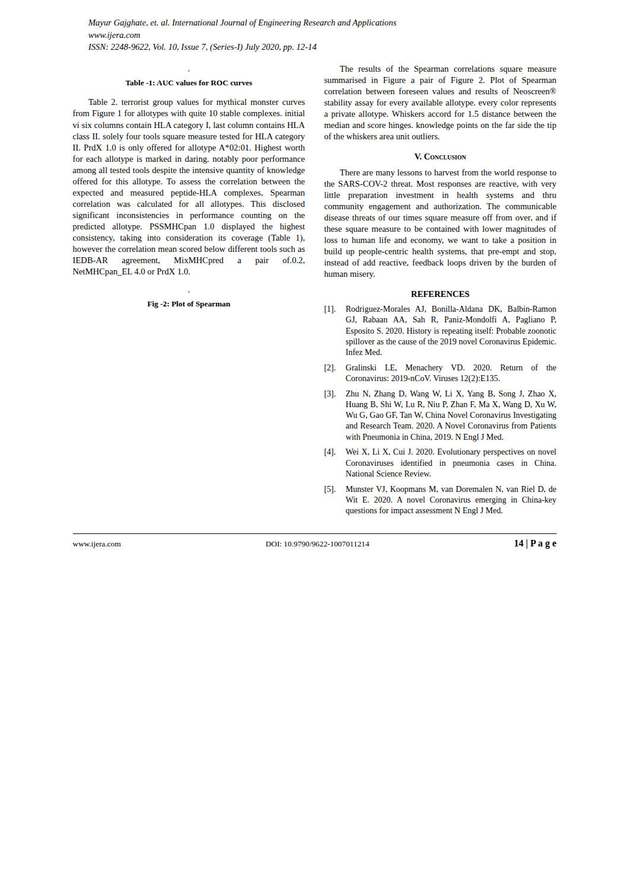Mayur Gajghate, et. al. International Journal of Engineering Research and Applications
www.ijera.com
ISSN: 2248-9622, Vol. 10, Issue 7, (Series-I) July 2020, pp. 12-14
Table -1: AUC values for ROC curves
Table 2. terrorist group values for mythical monster curves from Figure 1 for allotypes with quite 10 stable complexes. initial vi six columns contain HLA category I, last column contains HLA class II. solely four tools square measure tested for HLA category II. PrdX 1.0 is only offered for allotype A*02:01. Highest worth for each allotype is marked in daring. notably poor performance among all tested tools despite the intensive quantity of knowledge offered for this allotype. To assess the correlation between the expected and measured peptide-HLA complexes, Spearman correlation was calculated for all allotypes. This disclosed significant inconsistencies in performance counting on the predicted allotype. PSSMHCpan 1.0 displayed the highest consistency, taking into consideration its coverage (Table 1), however the correlation mean scored below different tools such as IEDB-AR agreement, MixMHCpred a pair of.0.2, NetMHCpan_EL 4.0 or PrdX 1.0.
Fig -2: Plot of Spearman
The results of the Spearman correlations square measure summarised in Figure a pair of Figure 2. Plot of Spearman correlation between foreseen values and results of Neoscreen® stability assay for every available allotype. every color represents a private allotype. Whiskers accord for 1.5 distance between the median and score hinges. knowledge points on the far side the tip of the whiskers area unit outliers.
V. Conclusion
There are many lessons to harvest from the world response to the SARS-COV-2 threat. Most responses are reactive, with very little preparation investment in health systems and thru community engagement and authorization. The communicable disease threats of our times square measure off from over, and if these square measure to be contained with lower magnitudes of loss to human life and economy, we want to take a position in build up people-centric health systems, that pre-empt and stop, instead of add reactive, feedback loops driven by the burden of human misery.
REFERENCES
Rodriguez-Morales AJ, Bonilla-Aldana DK, Balbin-Ramon GJ, Rabaan AA, Sah R, Paniz-Mondolfi A, Pagliano P, Esposito S. 2020. History is repeating itself: Probable zoonotic spillover as the cause of the 2019 novel Coronavirus Epidemic. Infez Med.
Gralinski LE, Menachery VD. 2020. Return of the Coronavirus: 2019-nCoV. Viruses 12(2):E135.
Zhu N, Zhang D, Wang W, Li X, Yang B, Song J, Zhao X, Huang B, Shi W, Lu R, Niu P, Zhan F, Ma X, Wang D, Xu W, Wu G, Gao GF, Tan W, China Novel Coronavirus Investigating and Research Team. 2020. A Novel Coronavirus from Patients with Pneumonia in China, 2019. N Engl J Med.
Wei X, Li X, Cui J. 2020. Evolutionary perspectives on novel Coronaviruses identified in pneumonia cases in China. National Science Review.
Munster VJ, Koopmans M, van Doremalen N, van Riel D, de Wit E. 2020. A novel Coronavirus emerging in China-key questions for impact assessment N Engl J Med.
www.ijera.com DOI: 10.9790/9622-1007011214 14 | P a g e